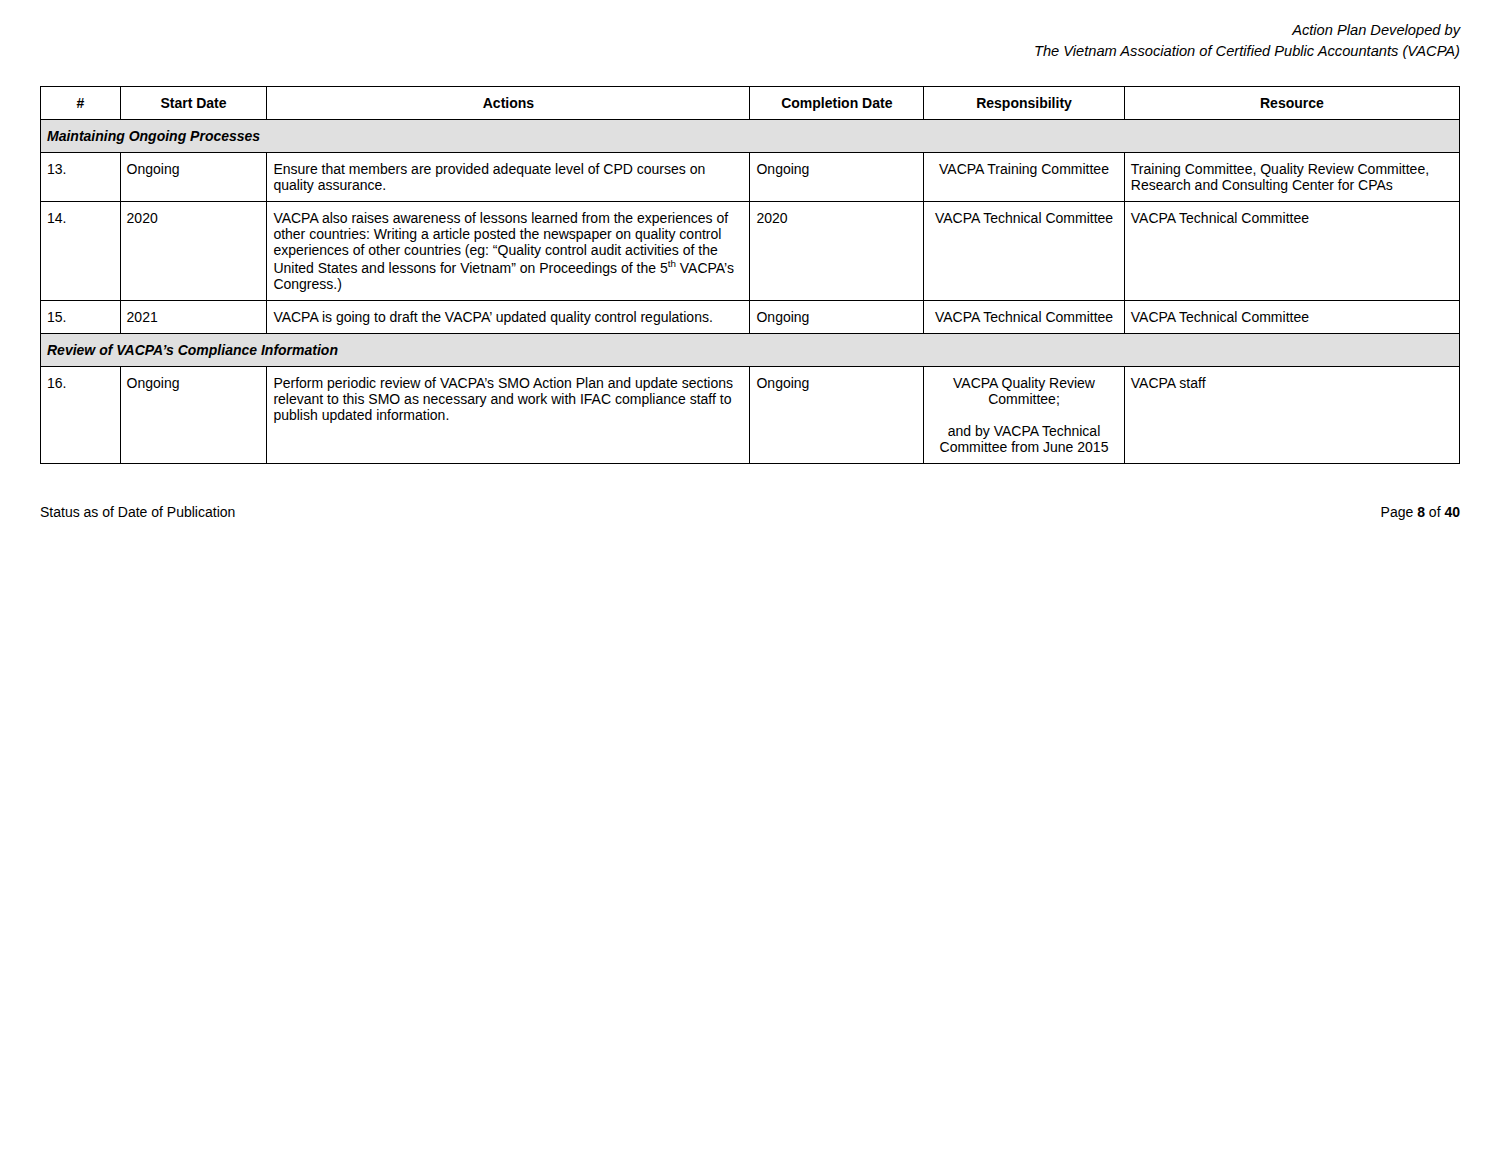Action Plan Developed by
The Vietnam Association of Certified Public Accountants (VACPA)
| # | Start Date | Actions | Completion Date | Responsibility | Resource |
| --- | --- | --- | --- | --- | --- |
| Maintaining Ongoing Processes |
| 13. | Ongoing | Ensure that members are provided adequate level of CPD courses on quality assurance. | Ongoing | VACPA Training Committee | Training Committee, Quality Review Committee, Research and Consulting Center for CPAs |
| 14. | 2020 | VACPA also raises awareness of lessons learned from the experiences of other countries: Writing a article posted the newspaper on quality control experiences of other countries (eg: “Quality control audit activities of the United States and lessons for Vietnam” on Proceedings of the 5 th VACPA’s Congress.) | 2020 | VACPA Technical Committee | VACPA Technical Committee |
| 15. | 2021 | VACPA is going to draft the VACPA’ updated quality control regulations. | Ongoing | VACPA Technical Committee | VACPA Technical Committee |
| Review of VACPA’s Compliance Information |
| 16. | Ongoing | Perform periodic review of VACPA’s SMO Action Plan and update sections relevant to this SMO as necessary and work with IFAC compliance staff to publish updated information. | Ongoing | VACPA Quality Review Committee; and by VACPA Technical Committee from June 2015 | VACPA staff |
Status as of Date of Publication Page 8 of 40